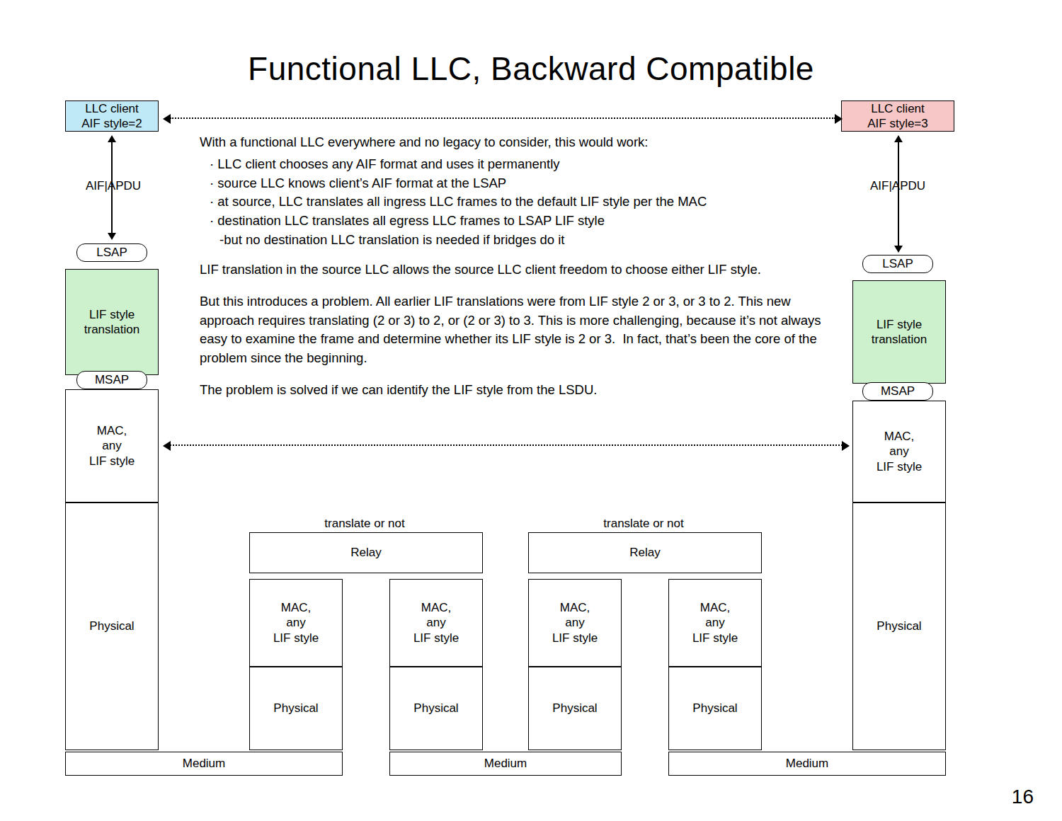Functional LLC, Backward Compatible
LLC client
AIF style=2
AIF|APDU
LSAP
LIF style
translation
MSAP
MAC,
any
LIF style
Physical
LLC client
AIF style=3
AIF|APDU
LSAP
LIF style
translation
MSAP
MAC,
any
LIF style
Physical
With a functional LLC everywhere and no legacy to consider, this would work:
LLC client chooses any AIF format and uses it permanently
source LLC knows client’s AIF format at the LSAP
at source, LLC translates all ingress LLC frames to the default LIF style per the MAC
destination LLC translates all egress LLC frames to LSAP LIF style
but no destination LLC translation is needed if bridges do it
LIF translation in the source LLC allows the source LLC client freedom to choose either LIF style.
But this introduces a problem. All earlier LIF translations were from LIF style 2 or 3, or 3 to 2. This new approach requires translating (2 or 3) to 2, or (2 or 3) to 3. This is more challenging, because it’s not always easy to examine the frame and determine whether its LIF style is 2 or 3. In fact, that’s been the core of the problem since the beginning.
The problem is solved if we can identify the LIF style from the LSDU.
translate or not
Relay
MAC,
any
LIF style
MAC,
any
LIF style
Physical
Physical
translate or not
Relay
MAC,
any
LIF style
MAC,
any
LIF style
Physical
Physical
Medium
Medium
Medium
16